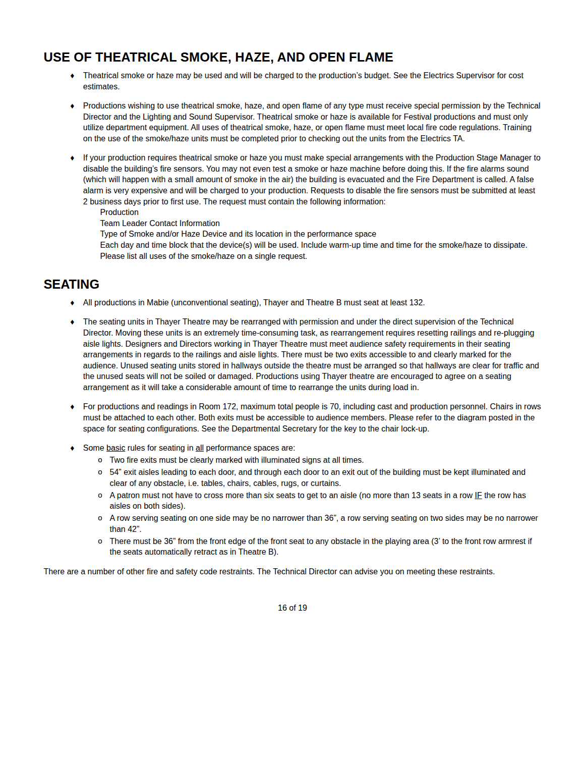USE OF THEATRICAL SMOKE, HAZE, AND OPEN FLAME
Theatrical smoke or haze may be used and will be charged to the production’s budget. See the Electrics Supervisor for cost estimates.
Productions wishing to use theatrical smoke, haze, and open flame of any type must receive special permission by the Technical Director and the Lighting and Sound Supervisor. Theatrical smoke or haze is available for Festival productions and must only utilize department equipment. All uses of theatrical smoke, haze, or open flame must meet local fire code regulations. Training on the use of the smoke/haze units must be completed prior to checking out the units from the Electrics TA.
If your production requires theatrical smoke or haze you must make special arrangements with the Production Stage Manager to disable the building’s fire sensors. You may not even test a smoke or haze machine before doing this. If the fire alarms sound (which will happen with a small amount of smoke in the air) the building is evacuated and the Fire Department is called. A false alarm is very expensive and will be charged to your production. Requests to disable the fire sensors must be submitted at least 2 business days prior to first use. The request must contain the following information:
Production
Team Leader Contact Information
Type of Smoke and/or Haze Device and its location in the performance space
Each day and time block that the device(s) will be used. Include warm-up time and time for the smoke/haze to dissipate. Please list all uses of the smoke/haze on a single request.
SEATING
All productions in Mabie (unconventional seating), Thayer and Theatre B must seat at least 132.
The seating units in Thayer Theatre may be rearranged with permission and under the direct supervision of the Technical Director. Moving these units is an extremely time-consuming task, as rearrangement requires resetting railings and re-plugging aisle lights. Designers and Directors working in Thayer Theatre must meet audience safety requirements in their seating arrangements in regards to the railings and aisle lights. There must be two exits accessible to and clearly marked for the audience. Unused seating units stored in hallways outside the theatre must be arranged so that hallways are clear for traffic and the unused seats will not be soiled or damaged. Productions using Thayer theatre are encouraged to agree on a seating arrangement as it will take a considerable amount of time to rearrange the units during load in.
For productions and readings in Room 172, maximum total people is 70, including cast and production personnel. Chairs in rows must be attached to each other. Both exits must be accessible to audience members. Please refer to the diagram posted in the space for seating configurations. See the Departmental Secretary for the key to the chair lock-up.
Some basic rules for seating in all performance spaces are:
Two fire exits must be clearly marked with illuminated signs at all times.
54” exit aisles leading to each door, and through each door to an exit out of the building must be kept illuminated and clear of any obstacle, i.e. tables, chairs, cables, rugs, or curtains.
A patron must not have to cross more than six seats to get to an aisle (no more than 13 seats in a row IF the row has aisles on both sides).
A row serving seating on one side may be no narrower than 36”, a row serving seating on two sides may be no narrower than 42”.
There must be 36” from the front edge of the front seat to any obstacle in the playing area (3’ to the front row armrest if the seats automatically retract as in Theatre B).
There are a number of other fire and safety code restraints. The Technical Director can advise you on meeting these restraints.
16 of 19